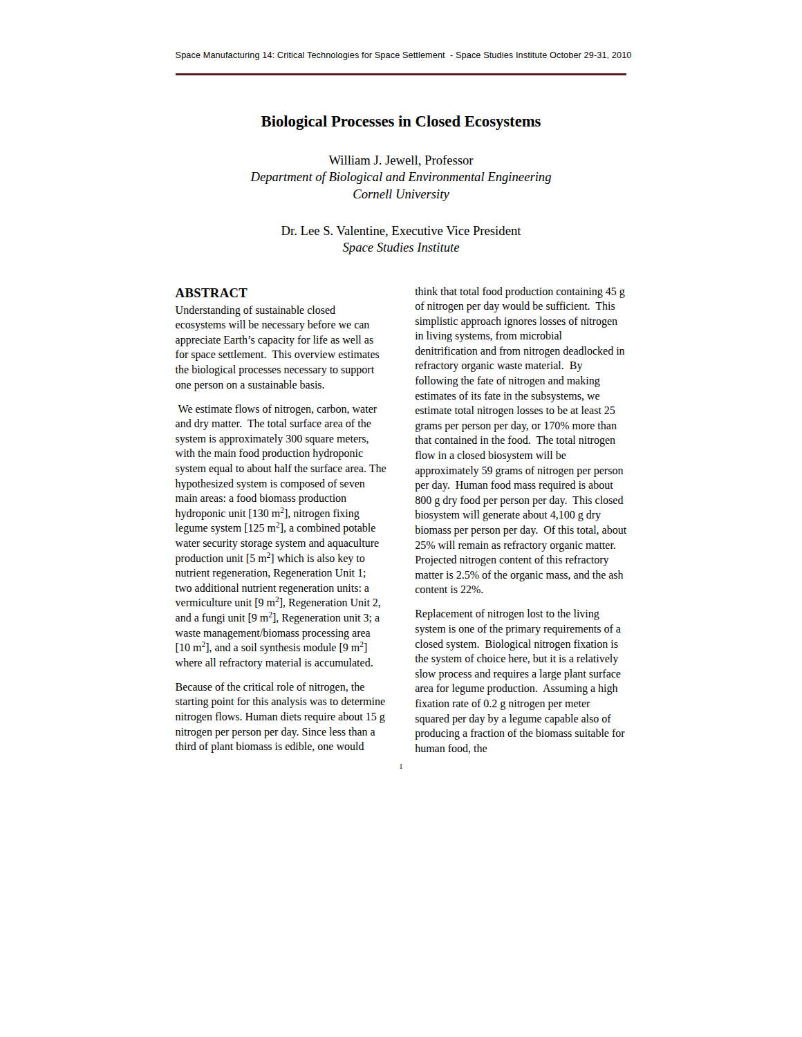Space Manufacturing 14: Critical Technologies for Space Settlement - Space Studies Institute October 29-31, 2010
Biological Processes in Closed Ecosystems
William J. Jewell, Professor
Department of Biological and Environmental Engineering
Cornell University
Dr. Lee S. Valentine, Executive Vice President
Space Studies Institute
ABSTRACT
Understanding of sustainable closed ecosystems will be necessary before we can appreciate Earth’s capacity for life as well as for space settlement. This overview estimates the biological processes necessary to support one person on a sustainable basis.
We estimate flows of nitrogen, carbon, water and dry matter. The total surface area of the system is approximately 300 square meters, with the main food production hydroponic system equal to about half the surface area. The hypothesized system is composed of seven main areas: a food biomass production hydroponic unit [130 m2], nitrogen fixing legume system [125 m2], a combined potable water security storage system and aquaculture production unit [5 m2] which is also key to nutrient regeneration, Regeneration Unit 1; two additional nutrient regeneration units: a vermiculture unit [9 m2], Regeneration Unit 2, and a fungi unit [9 m2], Regeneration unit 3; a waste management/biomass processing area [10 m2], and a soil synthesis module [9 m2] where all refractory material is accumulated.
Because of the critical role of nitrogen, the starting point for this analysis was to determine nitrogen flows. Human diets require about 15 g nitrogen per person per day. Since less than a third of plant biomass is edible, one would think that total food production containing 45 g of nitrogen per day would be sufficient. This simplistic approach ignores losses of nitrogen in living systems, from microbial denitrification and from nitrogen deadlocked in refractory organic waste material. By following the fate of nitrogen and making estimates of its fate in the subsystems, we estimate total nitrogen losses to be at least 25 grams per person per day, or 170% more than that contained in the food. The total nitrogen flow in a closed biosystem will be approximately 59 grams of nitrogen per person per day. Human food mass required is about 800 g dry food per person per day. This closed biosystem will generate about 4,100 g dry biomass per person per day. Of this total, about 25% will remain as refractory organic matter. Projected nitrogen content of this refractory matter is 2.5% of the organic mass, and the ash content is 22%.
Replacement of nitrogen lost to the living system is one of the primary requirements of a closed system. Biological nitrogen fixation is the system of choice here, but it is a relatively slow process and requires a large plant surface area for legume production. Assuming a high fixation rate of 0.2 g nitrogen per meter squared per day by a legume capable also of producing a fraction of the biomass suitable for human food, the
1